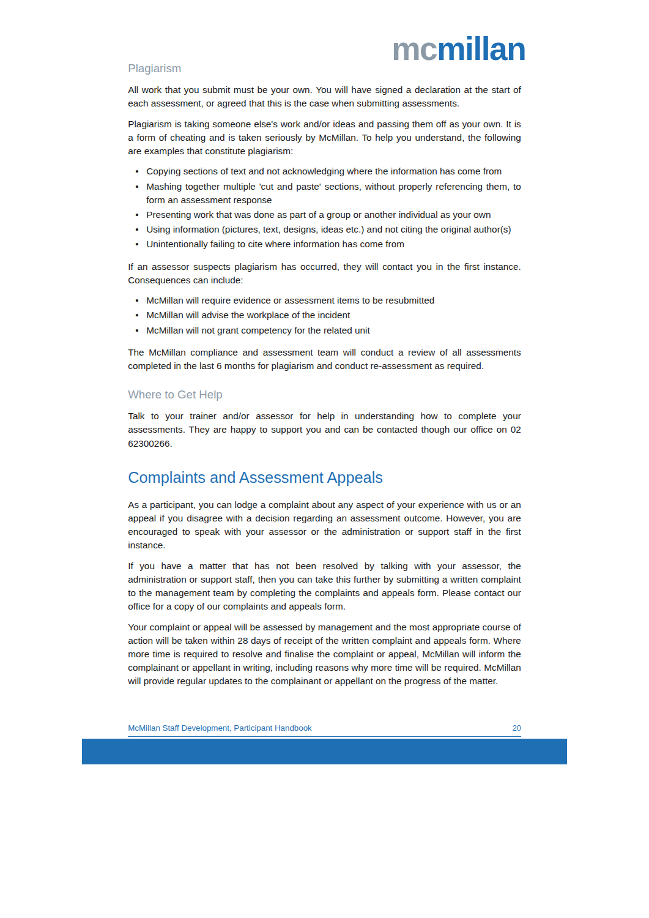mc millan
Plagiarism
All work that you submit must be your own. You will have signed a declaration at the start of each assessment, or agreed that this is the case when submitting assessments.
Plagiarism is taking someone else's work and/or ideas and passing them off as your own. It is a form of cheating and is taken seriously by McMillan. To help you understand, the following are examples that constitute plagiarism:
Copying sections of text and not acknowledging where the information has come from
Mashing together multiple 'cut and paste' sections, without properly referencing them, to form an assessment response
Presenting work that was done as part of a group or another individual as your own
Using information (pictures, text, designs, ideas etc.) and not citing the original author(s)
Unintentionally failing to cite where information has come from
If an assessor suspects plagiarism has occurred, they will contact you in the first instance. Consequences can include:
McMillan will require evidence or assessment items to be resubmitted
McMillan will advise the workplace of the incident
McMillan will not grant competency for the related unit
The McMillan compliance and assessment team will conduct a review of all assessments completed in the last 6 months for plagiarism and conduct re-assessment as required.
Where to Get Help
Talk to your trainer and/or assessor for help in understanding how to complete your assessments. They are happy to support you and can be contacted though our office on 02 62300266.
Complaints and Assessment Appeals
As a participant, you can lodge a complaint about any aspect of your experience with us or an appeal if you disagree with a decision regarding an assessment outcome. However, you are encouraged to speak with your assessor or the administration or support staff in the first instance.
If you have a matter that has not been resolved by talking with your assessor, the administration or support staff, then you can take this further by submitting a written complaint to the management team by completing the complaints and appeals form. Please contact our office for a copy of our complaints and appeals form.
Your complaint or appeal will be assessed by management and the most appropriate course of action will be taken within 28 days of receipt of the written complaint and appeals form. Where more time is required to resolve and finalise the complaint or appeal, McMillan will inform the complainant or appellant in writing, including reasons why more time will be required. McMillan will provide regular updates to the complainant or appellant on the progress of the matter.
McMillan Staff Development, Participant Handbook 20